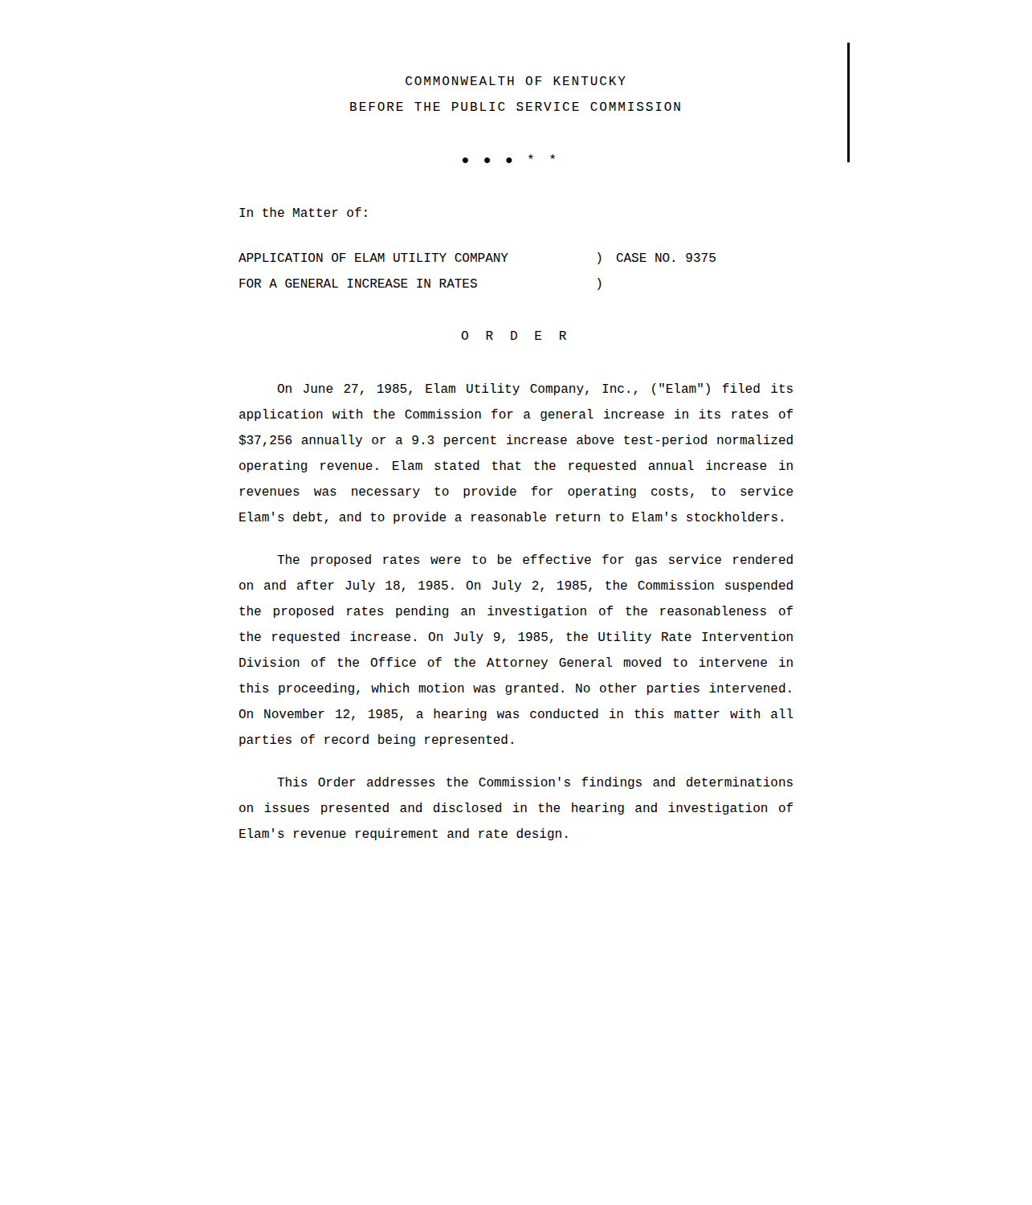COMMONWEALTH OF KENTUCKY
BEFORE THE PUBLIC SERVICE COMMISSION
●●●**
In the Matter of:
| APPLICATION OF ELAM UTILITY COMPANY FOR A GENERAL INCREASE IN RATES | ) ) | CASE NO. 9375 |
O R D E R
On June 27, 1985, Elam Utility Company, Inc., ("Elam") filed its application with the Commission for a general increase in its rates of $37,256 annually or a 9.3 percent increase above test-period normalized operating revenue. Elam stated that the requested annual increase in revenues was necessary to provide for operating costs, to service Elam's debt, and to provide a reasonable return to Elam's stockholders.
The proposed rates were to be effective for gas service rendered on and after July 18, 1985. On July 2, 1985, the Commission suspended the proposed rates pending an investigation of the reasonableness of the requested increase. On July 9, 1985, the Utility Rate Intervention Division of the Office of the Attorney General moved to intervene in this proceeding, which motion was granted. No other parties intervened. On November 12, 1985, a hearing was conducted in this matter with all parties of record being represented.
This Order addresses the Commission's findings and determinations on issues presented and disclosed in the hearing and investigation of Elam's revenue requirement and rate design.